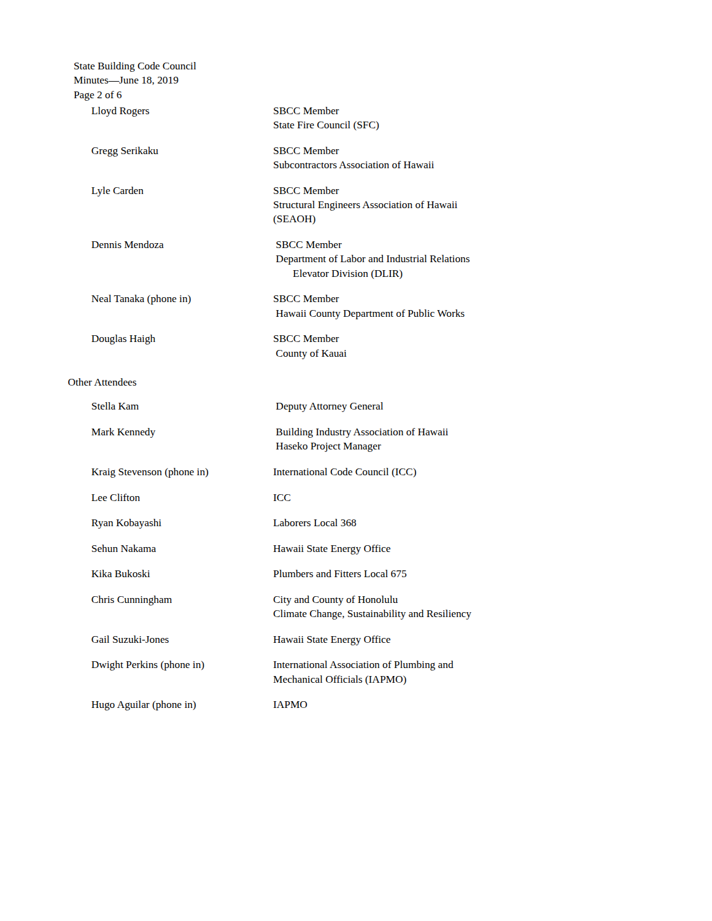State Building Code Council
Minutes—June 18, 2019
Page 2 of 6
| Lloyd Rogers | SBCC Member State Fire Council (SFC) |
| Gregg Serikaku | SBCC Member Subcontractors Association of Hawaii |
| Lyle Carden | SBCC Member Structural Engineers Association of Hawaii (SEAOH) |
| Dennis Mendoza | SBCC Member Department of Labor and Industrial Relations Elevator Division (DLIR) |
| Neal Tanaka (phone in) | SBCC Member Hawaii County Department of Public Works |
| Douglas Haigh | SBCC Member County of Kauai |
Other Attendees
| Stella Kam | Deputy Attorney General |
| Mark Kennedy | Building Industry Association of Hawaii Haseko Project Manager |
| Kraig Stevenson (phone in) | International Code Council (ICC) |
| Lee Clifton | ICC |
| Ryan Kobayashi | Laborers Local 368 |
| Sehun Nakama | Hawaii State Energy Office |
| Kika Bukoski | Plumbers and Fitters Local 675 |
| Chris Cunningham | City and County of Honolulu Climate Change, Sustainability and Resiliency |
| Gail Suzuki-Jones | Hawaii State Energy Office |
| Dwight Perkins (phone in) | International Association of Plumbing and Mechanical Officials (IAPMO) |
| Hugo Aguilar (phone in) | IAPMO |